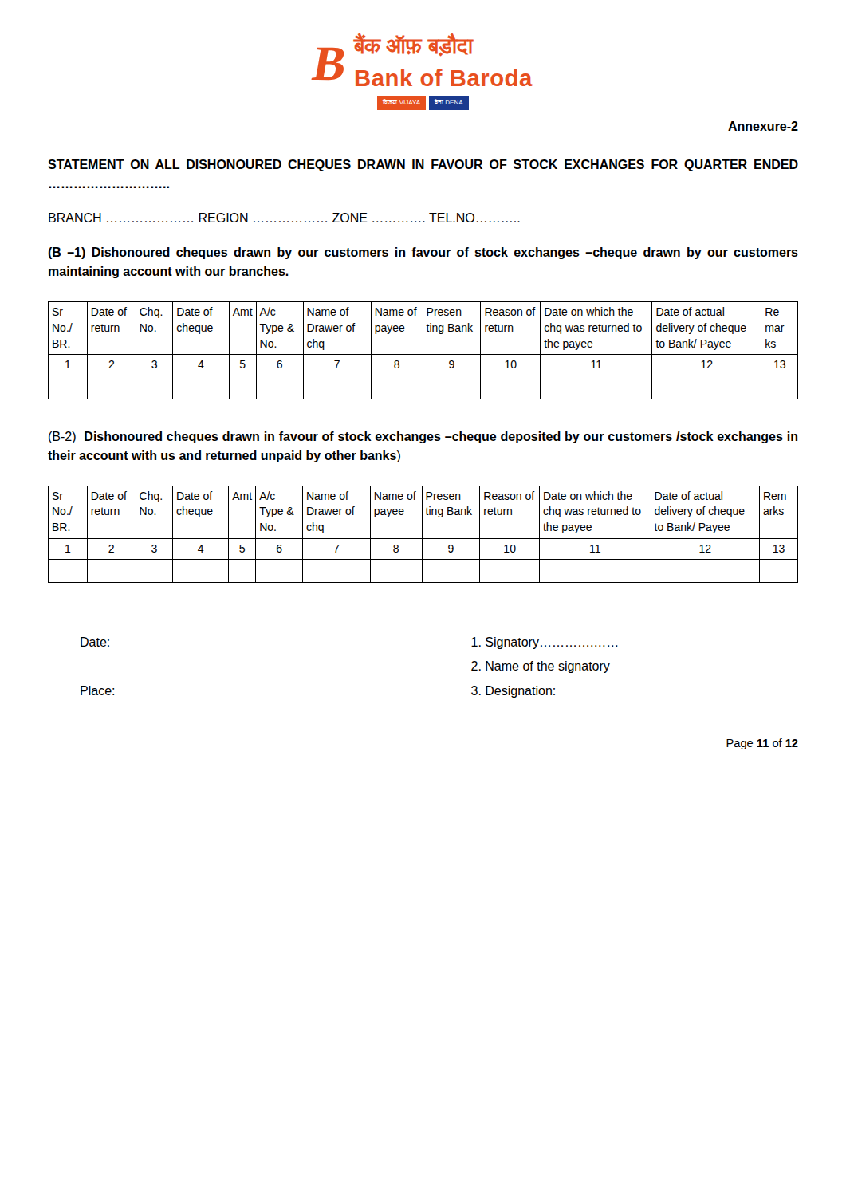B
बैंक ऑफ़ बड़ौदा
Bank of Baroda
विजया VIJAYA देना DENA
Annexure-2
STATEMENT ON ALL DISHONOURED CHEQUES DRAWN IN FAVOUR OF STOCK EXCHANGES FOR QUARTER ENDED ………………………..
BRANCH ………………… REGION ……………… ZONE …………. TEL.NO………..
(B –1) Dishonoured cheques drawn by our customers in favour of stock exchanges –cheque drawn by our customers maintaining account with our branches.
| Sr No./ BR. | Date of return | Chq. No. | Date of cheque | Amt | A/c Type & No. | Name of Drawer of chq | Name of payee | Presen ting Bank | Reason of return | Date on which the chq was returned to the payee | Date of actual delivery of cheque to Bank/ Payee | Re mar ks |
| --- | --- | --- | --- | --- | --- | --- | --- | --- | --- | --- | --- | --- |
| 1 | 2 | 3 | 4 | 5 | 6 | 7 | 8 | 9 | 10 | 11 | 12 | 13 |
(B-2) Dishonoured cheques drawn in favour of stock exchanges –cheque deposited by our customers /stock exchanges in their account with us and returned unpaid by other banks)
| Sr No./ BR. | Date of return | Chq. No. | Date of cheque | Amt | A/c Type & No. | Name of Drawer of chq | Name of payee | Presen ting Bank | Reason of return | Date on which the chq was returned to the payee | Date of actual delivery of cheque to Bank/ Payee | Rem arks |
| --- | --- | --- | --- | --- | --- | --- | --- | --- | --- | --- | --- | --- |
| 1 | 2 | 3 | 4 | 5 | 6 | 7 | 8 | 9 | 10 | 11 | 12 | 13 |
| Date: | 1. Signatory………….…… |
| | 2. Name of the signatory |
| Place: | 3. Designation: |
Page 11 of 12